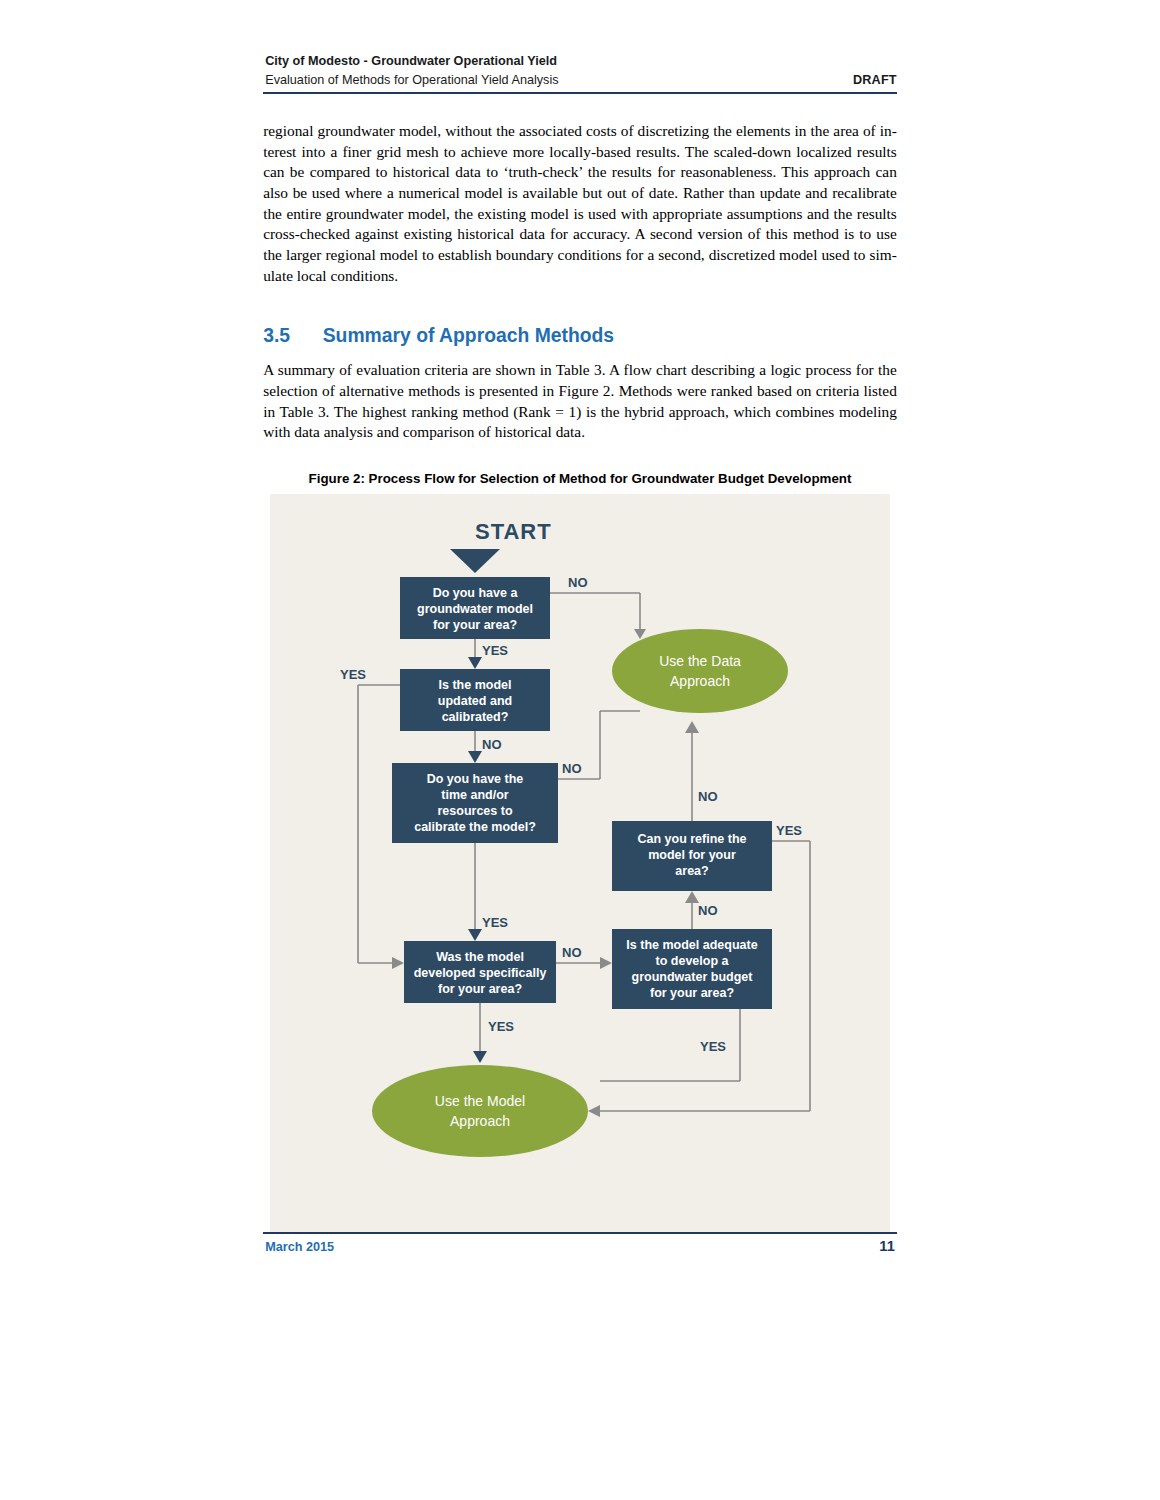City of Modesto - Groundwater Operational Yield
Evaluation of Methods for Operational Yield Analysis DRAFT
regional groundwater model, without the associated costs of discretizing the elements in the area of interest into a finer grid mesh to achieve more locally-based results. The scaled-down localized results can be compared to historical data to ‘truth-check’ the results for reasonableness. This approach can also be used where a numerical model is available but out of date. Rather than update and recalibrate the entire groundwater model, the existing model is used with appropriate assumptions and the results cross-checked against existing historical data for accuracy. A second version of this method is to use the larger regional model to establish boundary conditions for a second, discretized model used to simulate local conditions.
3.5 Summary of Approach Methods
A summary of evaluation criteria are shown in Table 3. A flow chart describing a logic process for the selection of alternative methods is presented in Figure 2. Methods were ranked based on criteria listed in Table 3. The highest ranking method (Rank = 1) is the hybrid approach, which combines modeling with data analysis and comparison of historical data.
Figure 2: Process Flow for Selection of Method for Groundwater Budget Development
START Do you have a groundwater model for your area? YES NO Use the Data Approach Is the model updated and calibrated? YES NO Do you have the time and/or resources to calibrate the model? NO YES Was the model developed specifically for your area? NO Is the model adequate to develop a groundwater budget for your area? NO Can you refine the model for your area? NO YES YES YES Use the Model Approach
March 2015 11